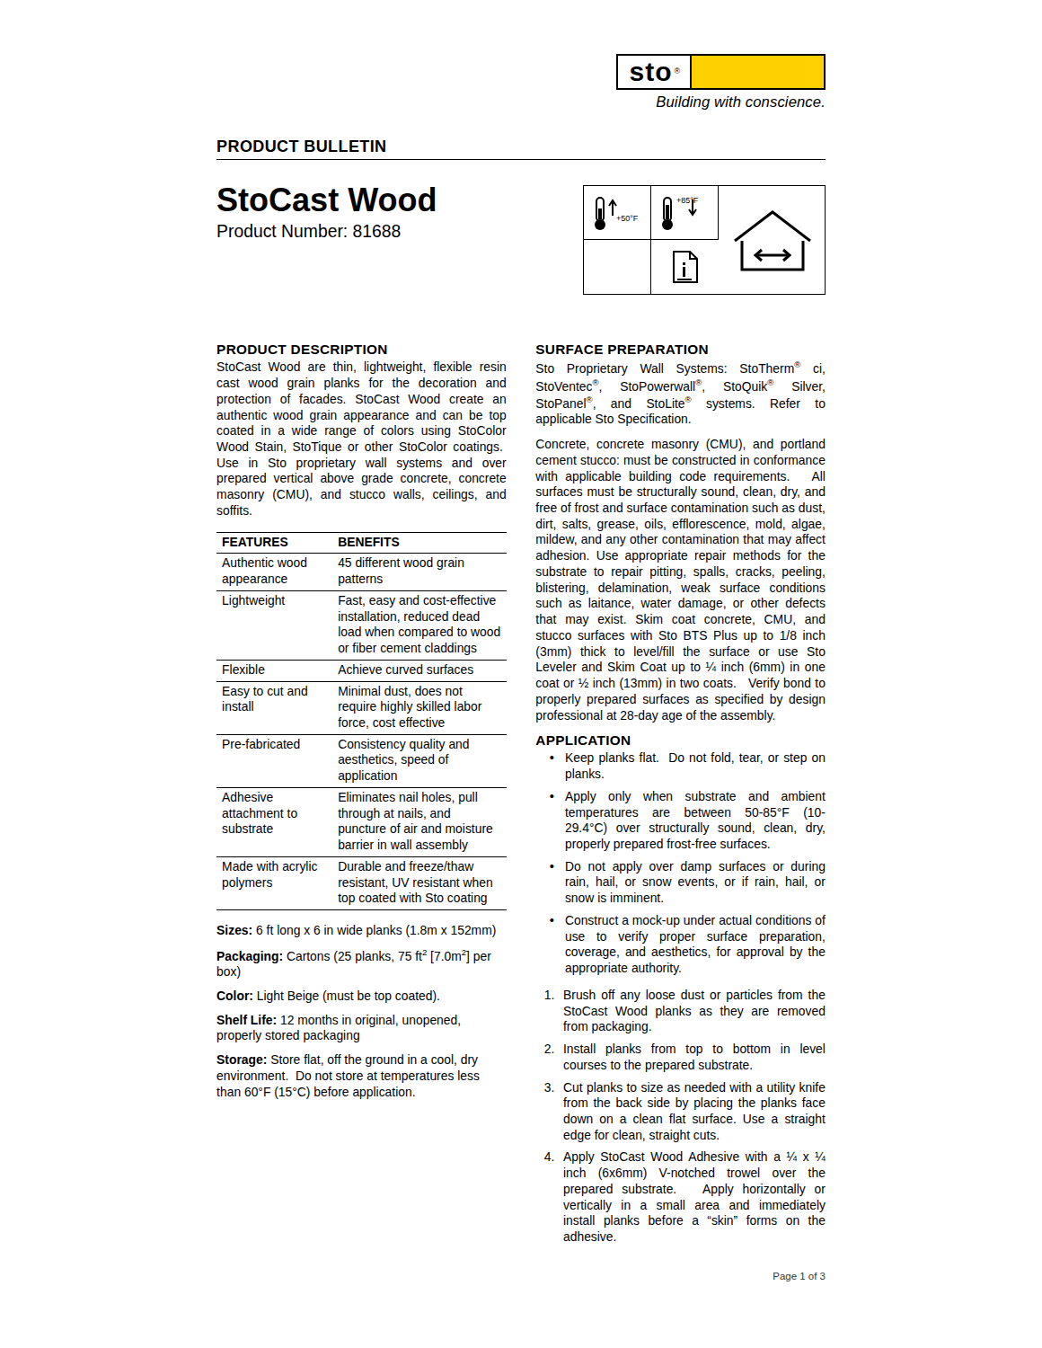sto®
Building with conscience.
PRODUCT BULLETIN
StoCast Wood
Product Number: 81688
+50°F
+85°F
Product Description
StoCast Wood are thin, lightweight, flexible resin cast wood grain planks for the decoration and protection of facades. StoCast Wood create an authentic wood grain appearance and can be top coated in a wide range of colors using StoColor Wood Stain, StoTique or other StoColor coatings. Use in Sto proprietary wall systems and over prepared vertical above grade concrete, concrete masonry (CMU), and stucco walls, ceilings, and soffits.
| FEATURES | BENEFITS |
| --- | --- |
| Authentic wood appearance | 45 different wood grain patterns |
| Lightweight | Fast, easy and cost-effective installation, reduced dead load when compared to wood or fiber cement claddings |
| Flexible | Achieve curved surfaces |
| Easy to cut and install | Minimal dust, does not require highly skilled labor force, cost effective |
| Pre-fabricated | Consistency quality and aesthetics, speed of application |
| Adhesive attachment to substrate | Eliminates nail holes, pull through at nails, and puncture of air and moisture barrier in wall assembly |
| Made with acrylic polymers | Durable and freeze/thaw resistant, UV resistant when top coated with Sto coating |
Sizes: 6 ft long x 6 in wide planks (1.8m x 152mm)
Packaging: Cartons (25 planks, 75 ft2 [7.0m2] per box)
Color: Light Beige (must be top coated).
Shelf Life: 12 months in original, unopened, properly stored packaging
Storage: Store flat, off the ground in a cool, dry environment. Do not store at temperatures less than 60°F (15°C) before application.
Surface Preparation
Sto Proprietary Wall Systems: StoTherm® ci, StoVentec®, StoPowerwall®, StoQuik® Silver, StoPanel®, and StoLite® systems. Refer to applicable Sto Specification.
Concrete, concrete masonry (CMU), and portland cement stucco: must be constructed in conformance with applicable building code requirements. All surfaces must be structurally sound, clean, dry, and free of frost and surface contamination such as dust, dirt, salts, grease, oils, efflorescence, mold, algae, mildew, and any other contamination that may affect adhesion. Use appropriate repair methods for the substrate to repair pitting, spalls, cracks, peeling, blistering, delamination, weak surface conditions such as laitance, water damage, or other defects that may exist. Skim coat concrete, CMU, and stucco surfaces with Sto BTS Plus up to 1/8 inch (3mm) thick to level/fill the surface or use Sto Leveler and Skim Coat up to ¼ inch (6mm) in one coat or ½ inch (13mm) in two coats. Verify bond to properly prepared surfaces as specified by design professional at 28-day age of the assembly.
Application
Keep planks flat. Do not fold, tear, or step on planks.
Apply only when substrate and ambient temperatures are between 50-85°F (10-29.4°C) over structurally sound, clean, dry, properly prepared frost-free surfaces.
Do not apply over damp surfaces or during rain, hail, or snow events, or if rain, hail, or snow is imminent.
Construct a mock-up under actual conditions of use to verify proper surface preparation, coverage, and aesthetics, for approval by the appropriate authority.
Brush off any loose dust or particles from the StoCast Wood planks as they are removed from packaging.
Install planks from top to bottom in level courses to the prepared substrate.
Cut planks to size as needed with a utility knife from the back side by placing the planks face down on a clean flat surface. Use a straight edge for clean, straight cuts.
Apply StoCast Wood Adhesive with a ¼ x ¼ inch (6x6mm) V-notched trowel over the prepared substrate. Apply horizontally or vertically in a small area and immediately install planks before a “skin” forms on the adhesive.
Page 1 of 3